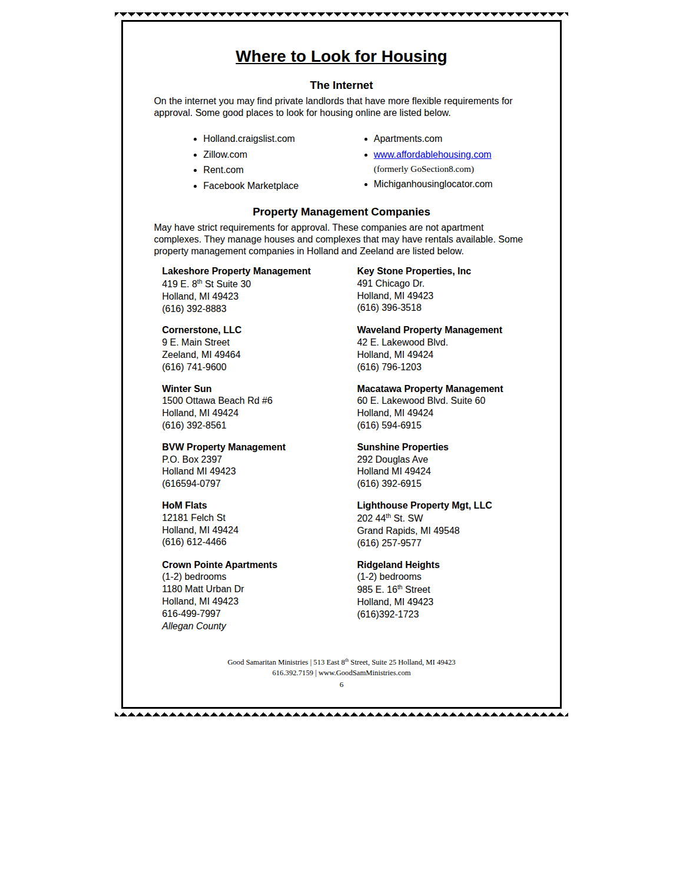Where to Look for Housing
The Internet
On the internet you may find private landlords that have more flexible requirements for approval. Some good places to look for housing online are listed below.
Holland.craigslist.com
Zillow.com
Rent.com
Facebook Marketplace
Apartments.com
www.affordablehousing.com
(formerly GoSection8.com)
Michiganhousinglocator.com
Property Management Companies
May have strict requirements for approval. These companies are not apartment complexes. They manage houses and complexes that may have rentals available. Some property management companies in Holland and Zeeland are listed below.
| Lakeshore Property Management 419 E. 8 th St Suite 30 Holland, MI 49423 (616) 392-8883 | Key Stone Properties, Inc 491 Chicago Dr. Holland, MI 49423 (616) 396-3518 |
| Cornerstone, LLC 9 E. Main Street Zeeland, MI 49464 (616) 741-9600 | Waveland Property Management 42 E. Lakewood Blvd. Holland, MI 49424 (616) 796-1203 |
| Winter Sun 1500 Ottawa Beach Rd #6 Holland, MI 49424 (616) 392-8561 | Macatawa Property Management 60 E. Lakewood Blvd. Suite 60 Holland, MI 49424 (616) 594-6915 |
| BVW Property Management P.O. Box 2397 Holland MI 49423 (616594-0797 | Sunshine Properties 292 Douglas Ave Holland MI 49424 (616) 392-6915 |
| HoM Flats 12181 Felch St Holland, MI 49424 (616) 612-4466 | Lighthouse Property Mgt, LLC 202 44 th St. SW Grand Rapids, MI 49548 (616) 257-9577 |
| Crown Pointe Apartments (1-2) bedrooms 1180 Matt Urban Dr Holland, MI 49423 616-499-7997 Allegan County | Ridgeland Heights (1-2) bedrooms 985 E. 16 th Street Holland, MI 49423 (616)392-1723 |
Good Samaritan Ministries | 513 East 8th Street, Suite 25 Holland, MI 49423
616.392.7159 | www.GoodSamMinistries.com
6